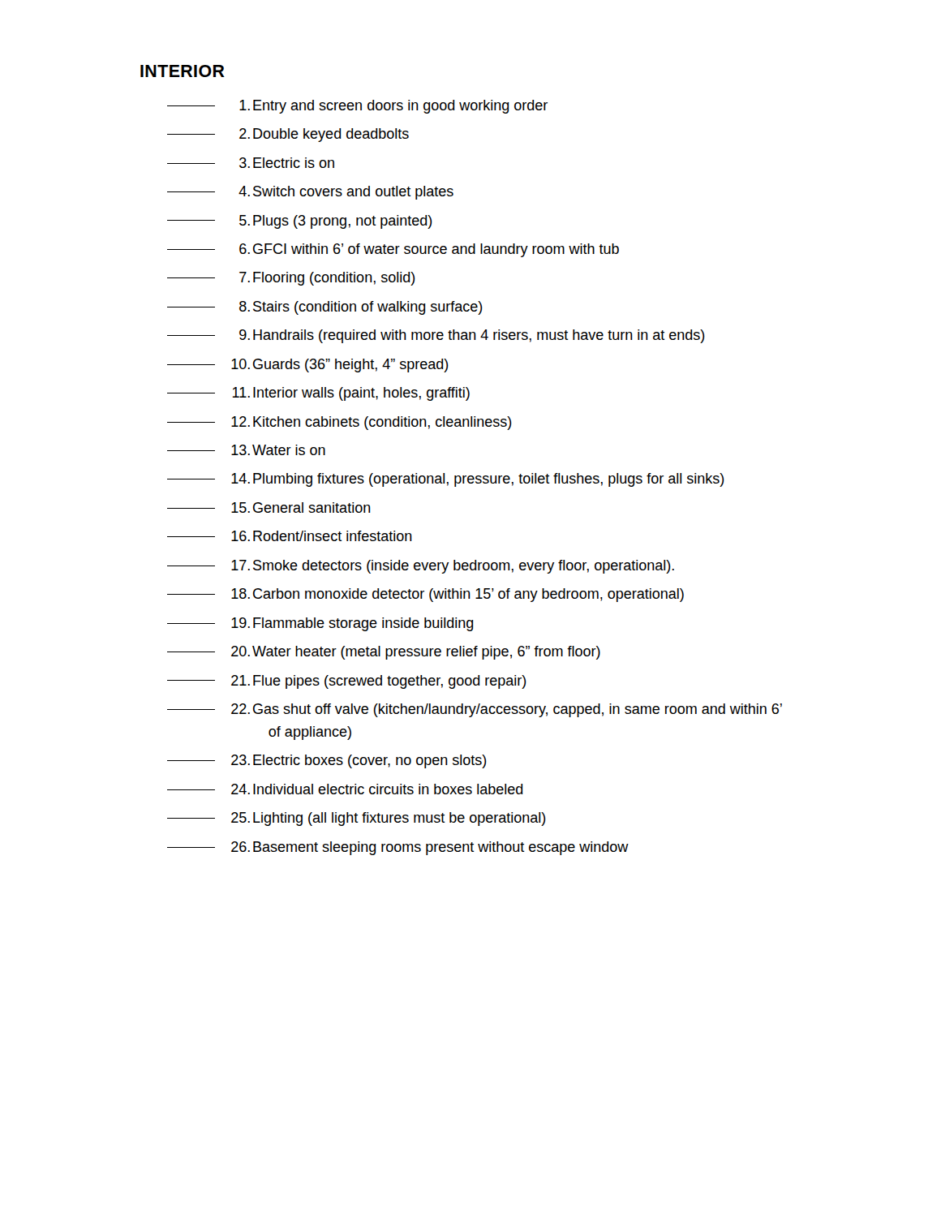INTERIOR
1 Entry and screen doors in good working order
2 Double keyed deadbolts
3 Electric is on
4 Switch covers and outlet plates
5 Plugs (3 prong, not painted)
6 GFCI within 6’ of water source and laundry room with tub
7 Flooring (condition, solid)
8 Stairs (condition of walking surface)
9 Handrails (required with more than 4 risers, must have turn in at ends)
10 Guards (36” height, 4” spread)
11 Interior walls (paint, holes, graffiti)
12 Kitchen cabinets (condition, cleanliness)
13 Water is on
14 Plumbing fixtures (operational, pressure, toilet flushes, plugs for all sinks)
15 General sanitation
16 Rodent/insect infestation
17 Smoke detectors (inside every bedroom, every floor, operational).
18 Carbon monoxide detector (within 15’ of any bedroom, operational)
19 Flammable storage inside building
20 Water heater (metal pressure relief pipe, 6” from floor)
21 Flue pipes (screwed together, good repair)
22 Gas shut off valve (kitchen/laundry/accessory, capped, in same room and within 6’of appliance)
23 Electric boxes (cover, no open slots)
24 Individual electric circuits in boxes labeled
25 Lighting (all light fixtures must be operational)
26 Basement sleeping rooms present without escape window